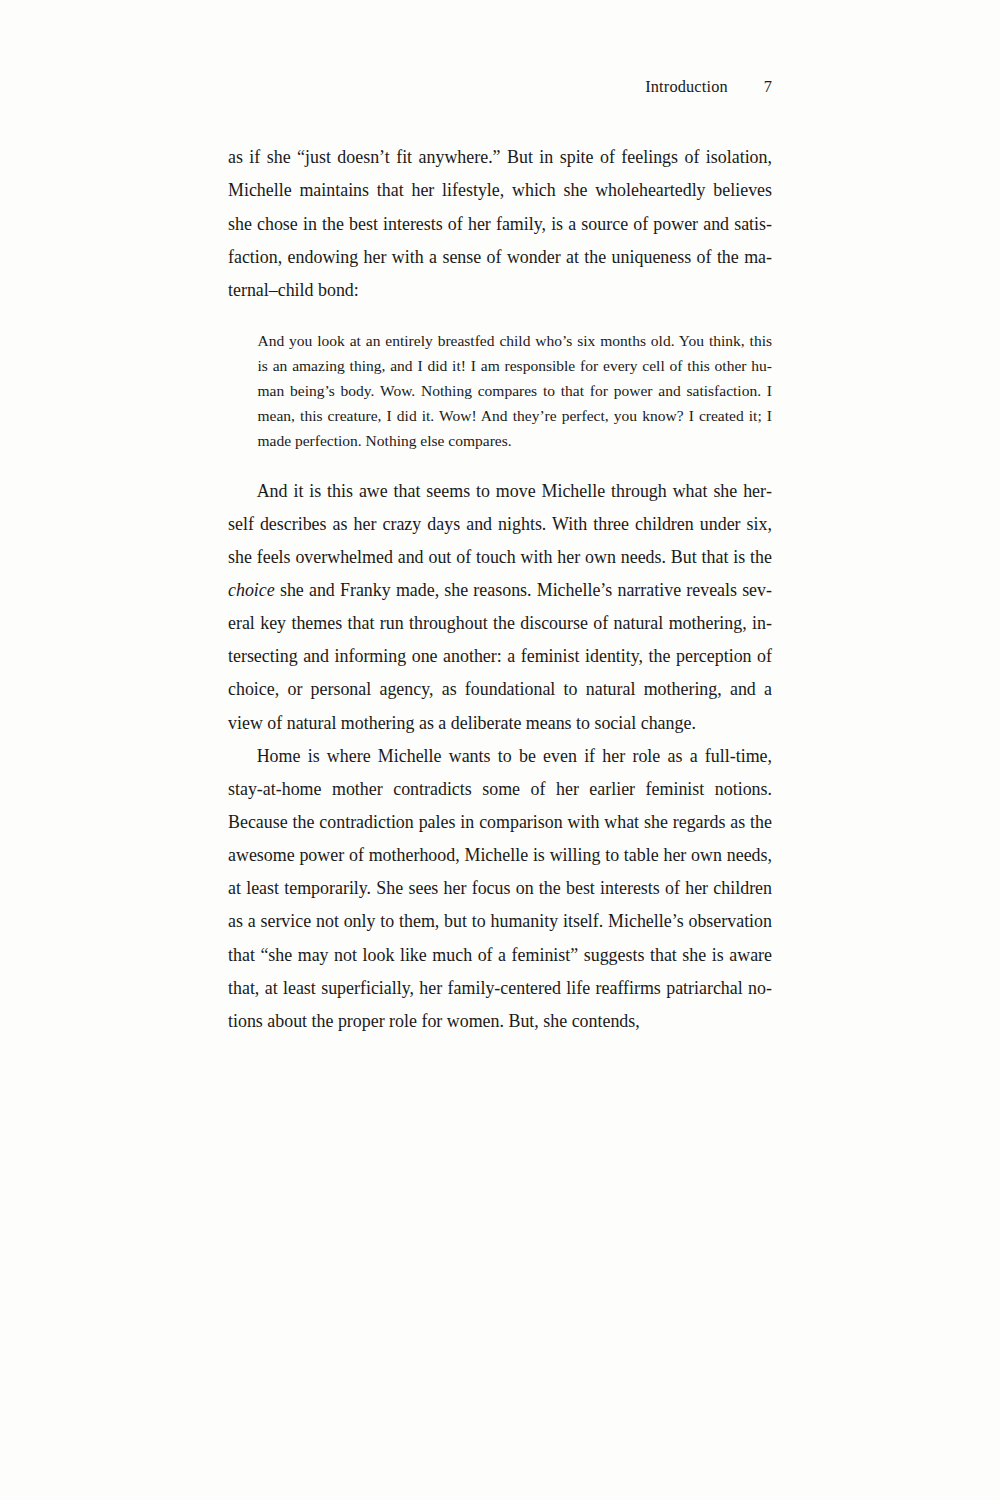Introduction 7
as if she “just doesn’t fit anywhere.” But in spite of feelings of isolation, Michelle maintains that her lifestyle, which she wholeheartedly believes she chose in the best interests of her family, is a source of power and satisfaction, endowing her with a sense of wonder at the uniqueness of the maternal–child bond:
And you look at an entirely breastfed child who’s six months old. You think, this is an amazing thing, and I did it! I am responsible for every cell of this other human being’s body. Wow. Nothing compares to that for power and satisfaction. I mean, this creature, I did it. Wow! And they’re perfect, you know? I created it; I made perfection. Nothing else compares.
And it is this awe that seems to move Michelle through what she herself describes as her crazy days and nights. With three children under six, she feels overwhelmed and out of touch with her own needs. But that is the choice she and Franky made, she reasons. Michelle’s narrative reveals several key themes that run throughout the discourse of natural mothering, intersecting and informing one another: a feminist identity, the perception of choice, or personal agency, as foundational to natural mothering, and a view of natural mothering as a deliberate means to social change.
Home is where Michelle wants to be even if her role as a full-time, stay-at-home mother contradicts some of her earlier feminist notions. Because the contradiction pales in comparison with what she regards as the awesome power of motherhood, Michelle is willing to table her own needs, at least temporarily. She sees her focus on the best interests of her children as a service not only to them, but to humanity itself. Michelle’s observation that “she may not look like much of a feminist” suggests that she is aware that, at least superficially, her family-centered life reaffirms patriarchal notions about the proper role for women. But, she contends,